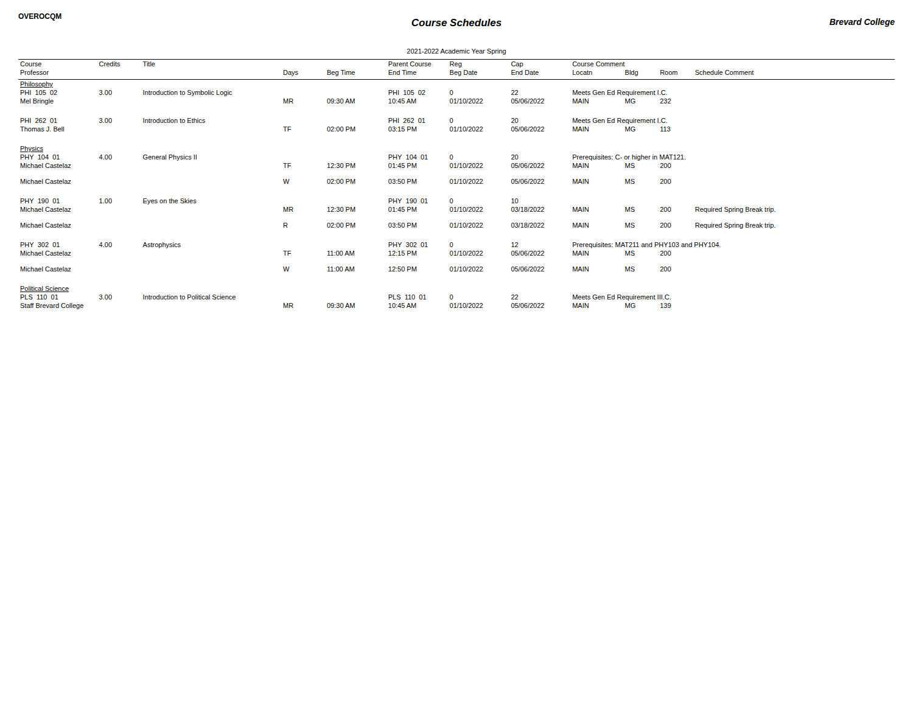OVEROCQM
Course Schedules
Brevard College
2021-2022 Academic Year Spring
| Course | Credits | Title | | | Parent Course | Reg | Cap | Course Comment |
| --- | --- | --- | --- | --- | --- | --- | --- | --- |
| Professor | | | Days | Beg Time | End Time | Beg Date | End Date | Locatn | Bldg | Room | Schedule Comment |
| Philosophy |
| PHI 105 02 | 3.00 | Introduction to Symbolic Logic | | | PHI 105 02 | 0 | 22 | Meets Gen Ed Requirement I.C. |
| Mel Bringle | | | MR | 09:30 AM | 10:45 AM | 01/10/2022 | 05/06/2022 | MAIN | MG | 232 | |
| PHI 262 01 | 3.00 | Introduction to Ethics | | | PHI 262 01 | 0 | 20 | Meets Gen Ed Requirement I.C. |
| Thomas J. Bell | | | TF | 02:00 PM | 03:15 PM | 01/10/2022 | 05/06/2022 | MAIN | MG | 113 | |
| Physics |
| PHY 104 01 | 4.00 | General Physics II | | | PHY 104 01 | 0 | 20 | Prerequisites: C- or higher in MAT121. |
| Michael Castelaz | | | TF | 12:30 PM | 01:45 PM | 01/10/2022 | 05/06/2022 | MAIN | MS | 200 | |
| Michael Castelaz | | | W | 02:00 PM | 03:50 PM | 01/10/2022 | 05/06/2022 | MAIN | MS | 200 | |
| PHY 190 01 | 1.00 | Eyes on the Skies | | | PHY 190 01 | 0 | 10 | |
| Michael Castelaz | | | MR | 12:30 PM | 01:45 PM | 01/10/2022 | 03/18/2022 | MAIN | MS | 200 | Required Spring Break trip. |
| Michael Castelaz | | | R | 02:00 PM | 03:50 PM | 01/10/2022 | 03/18/2022 | MAIN | MS | 200 | Required Spring Break trip. |
| PHY 302 01 | 4.00 | Astrophysics | | | PHY 302 01 | 0 | 12 | Prerequisites: MAT211 and PHY103 and PHY104. |
| Michael Castelaz | | | TF | 11:00 AM | 12:15 PM | 01/10/2022 | 05/06/2022 | MAIN | MS | 200 | |
| Michael Castelaz | | | W | 11:00 AM | 12:50 PM | 01/10/2022 | 05/06/2022 | MAIN | MS | 200 | |
| Political Science |
| PLS 110 01 | 3.00 | Introduction to Political Science | | | PLS 110 01 | 0 | 22 | Meets Gen Ed Requirement III.C. |
| Staff Brevard College | | | MR | 09:30 AM | 10:45 AM | 01/10/2022 | 05/06/2022 | MAIN | MG | 139 | |